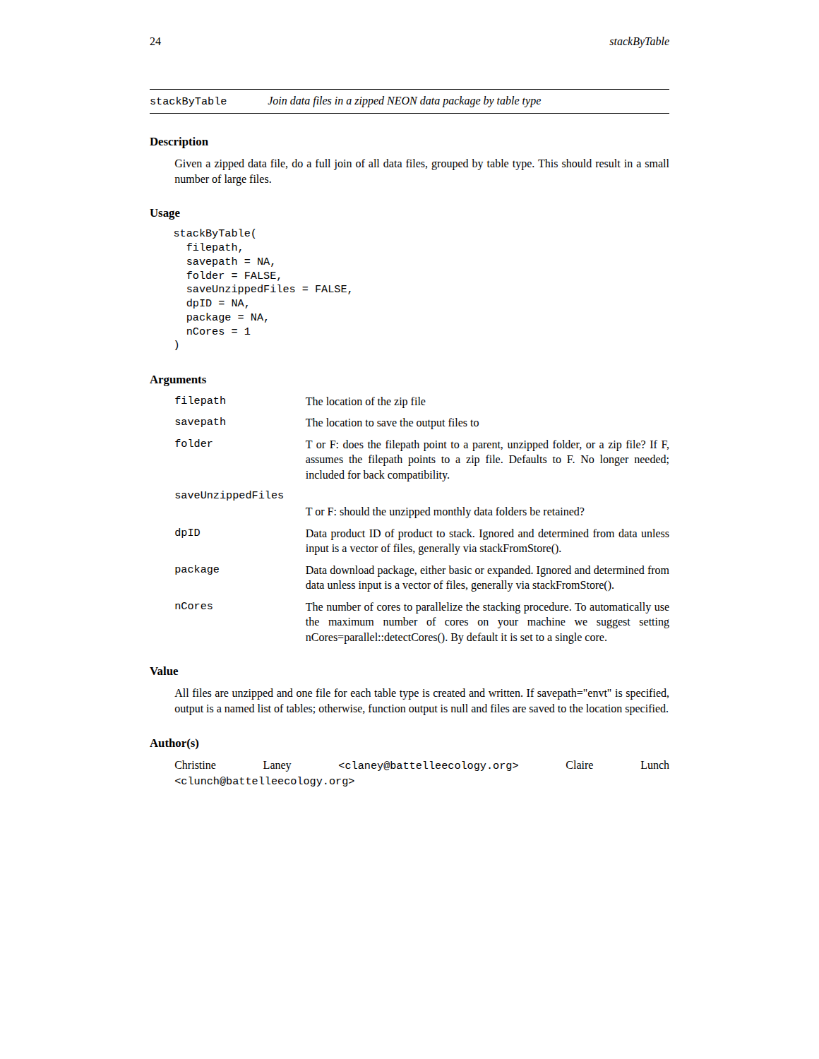24 stackByTable
stackByTable Join data files in a zipped NEON data package by table type
Description
Given a zipped data file, do a full join of all data files, grouped by table type. This should result in a small number of large files.
Usage
stackByTable(
  filepath,
  savepath = NA,
  folder = FALSE,
  saveUnzippedFiles = FALSE,
  dpID = NA,
  package = NA,
  nCores = 1
)
Arguments
filepath
The location of the zip file
savepath
The location to save the output files to
folder
T or F: does the filepath point to a parent, unzipped folder, or a zip file? If F, assumes the filepath points to a zip file. Defaults to F. No longer needed; included for back compatibility.
saveUnzippedFiles
T or F: should the unzipped monthly data folders be retained?
dpID
Data product ID of product to stack. Ignored and determined from data unless input is a vector of files, generally via stackFromStore().
package
Data download package, either basic or expanded. Ignored and determined from data unless input is a vector of files, generally via stackFromStore().
nCores
The number of cores to parallelize the stacking procedure. To automatically use the maximum number of cores on your machine we suggest setting nCores=parallel::detectCores(). By default it is set to a single core.
Value
All files are unzipped and one file for each table type is created and written. If savepath="envt" is specified, output is a named list of tables; otherwise, function output is null and files are saved to the location specified.
Author(s)
Christine Laney <claney@battelleecology.org> Claire Lunch <clunch@battelleecology.org>